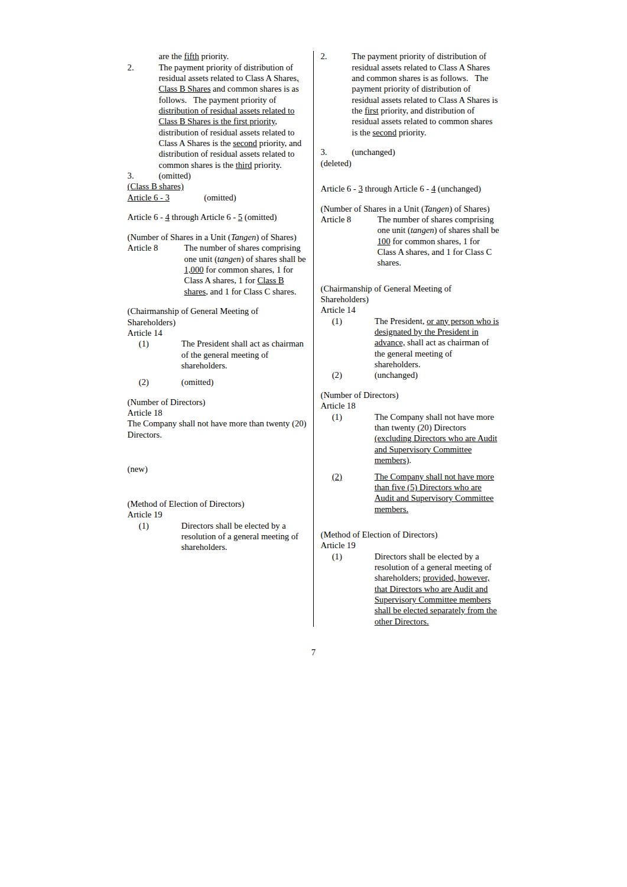| / / are the fifth priority. / / 2. / The payment priority of distribution of residual assets related to Class A Shares , Class B Shares and common shares is as follows. The payment priority of distribution of residual assets related to Class B Shares is the first priority , distribution of residual assets related to Class A Shares is the second priority, and distribution of residual assets related to common shares is the third priority. / / 3. / (omitted) / (Class B shares) / Article 6 - 3 / (omitted) / Article 6 - 4 through Article 6 - 5 (omitted) (Number of Shares in a Unit ( Tangen ) of Shares) / Article 8 / The number of shares comprising one unit ( tangen ) of shares shall be 1,000 for common shares, 1 for Class A shares, 1 for Class B shares , and 1 for Class C shares. / (Chairmanship of General Meeting of Shareholders) Article 14 / (1) / The President shall act as chairman of the general meeting of shareholders. / / (2) / (omitted) / (Number of Directors) Article 18 The Company shall not have more than twenty (20) Directors. (new) (Method of Election of Directors) Article 19 / (1) / Directors shall be elected by a resolution of a general meeting of shareholders. / | / 2. / The payment priority of distribution of residual assets related to Class A Shares and common shares is as follows. The payment priority of distribution of residual assets related to Class A Shares is the first priority, and distribution of residual assets related to common shares is the second priority. / / 3. / (unchanged) / (deleted) Article 6 - 3 through Article 6 - 4 (unchanged) (Number of Shares in a Unit ( Tangen ) of Shares) / Article 8 / The number of shares comprising one unit ( tangen ) of shares shall be 100 for common shares, 1 for Class A shares, and 1 for Class C shares. / (Chairmanship of General Meeting of Shareholders) Article 14 / (1) / The President, or any person who is designated by the President in advance, shall act as chairman of the general meeting of shareholders. / / (2) / (unchanged) / (Number of Directors) Article 18 / (1) / The Company shall not have more than twenty (20) Directors (excluding Directors who are Audit and Supervisory Committee members) . / / (2) / The Company shall not have more than five (5) Directors who are Audit and Supervisory Committee members. / (Method of Election of Directors) Article 19 / (1) / Directors shall be elected by a resolution of a general meeting of shareholders; provided, however, that Directors who are Audit and Supervisory Committee members shall be elected separately from the other Directors. / |
7